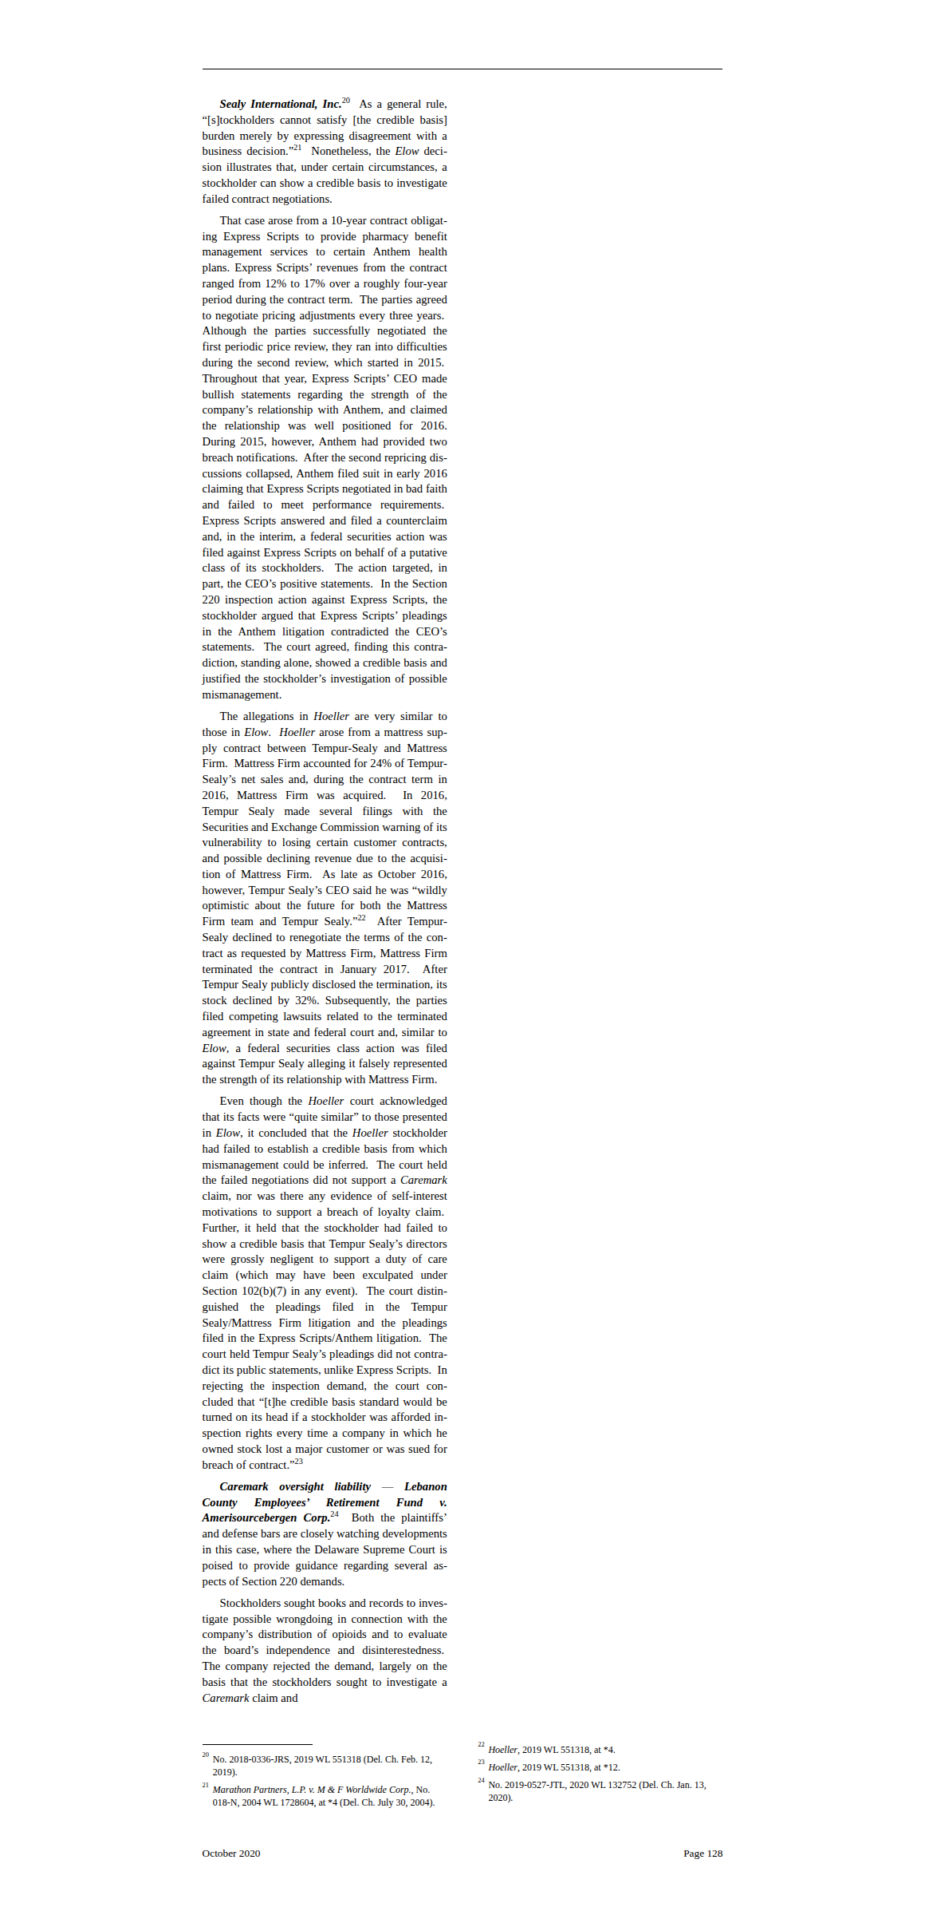Sealy International, Inc.20 As a general rule, “[s]tockholders cannot satisfy [the credible basis] burden merely by expressing disagreement with a business decision.”21 Nonetheless, the Elow decision illustrates that, under certain circumstances, a stockholder can show a credible basis to investigate failed contract negotiations.
That case arose from a 10-year contract obligating Express Scripts to provide pharmacy benefit management services to certain Anthem health plans. Express Scripts’ revenues from the contract ranged from 12% to 17% over a roughly four-year period during the contract term. The parties agreed to negotiate pricing adjustments every three years. Although the parties successfully negotiated the first periodic price review, they ran into difficulties during the second review, which started in 2015. Throughout that year, Express Scripts’ CEO made bullish statements regarding the strength of the company’s relationship with Anthem, and claimed the relationship was well positioned for 2016. During 2015, however, Anthem had provided two breach notifications. After the second repricing discussions collapsed, Anthem filed suit in early 2016 claiming that Express Scripts negotiated in bad faith and failed to meet performance requirements. Express Scripts answered and filed a counterclaim and, in the interim, a federal securities action was filed against Express Scripts on behalf of a putative class of its stockholders. The action targeted, in part, the CEO’s positive statements. In the Section 220 inspection action against Express Scripts, the stockholder argued that Express Scripts’ pleadings in the Anthem litigation contradicted the CEO’s statements. The court agreed, finding this contradiction, standing alone, showed a credible basis and justified the stockholder’s investigation of possible mismanagement.
The allegations in Hoeller are very similar to those in Elow. Hoeller arose from a mattress supply contract between Tempur-Sealy and Mattress Firm. Mattress Firm accounted for 24% of Tempur-Sealy’s net sales and, during the contract term in 2016, Mattress Firm was acquired. In 2016, Tempur Sealy made several filings with the Securities and Exchange Commission warning of its vulnerability to losing certain customer contracts, and possible declining revenue due to the acquisition of Mattress Firm. As late as October 2016, however, Tempur Sealy’s CEO said he was “wildly optimistic about the future for both the Mattress Firm team and Tempur Sealy.”22 After Tempur-Sealy declined to renegotiate the terms of the contract as requested by Mattress Firm, Mattress Firm terminated the contract in January 2017. After Tempur Sealy publicly disclosed the termination, its stock declined by 32%. Subsequently, the parties filed competing lawsuits related to the terminated agreement in state and federal court and, similar to Elow, a federal securities class action was filed against Tempur Sealy alleging it falsely represented the strength of its relationship with Mattress Firm.
Even though the Hoeller court acknowledged that its facts were “quite similar” to those presented in Elow, it concluded that the Hoeller stockholder had failed to establish a credible basis from which mismanagement could be inferred. The court held the failed negotiations did not support a Caremark claim, nor was there any evidence of self-interest motivations to support a breach of loyalty claim. Further, it held that the stockholder had failed to show a credible basis that Tempur Sealy’s directors were grossly negligent to support a duty of care claim (which may have been exculpated under Section 102(b)(7) in any event). The court distinguished the pleadings filed in the Tempur Sealy/Mattress Firm litigation and the pleadings filed in the Express Scripts/Anthem litigation. The court held Tempur Sealy’s pleadings did not contradict its public statements, unlike Express Scripts. In rejecting the inspection demand, the court concluded that “[t]he credible basis standard would be turned on its head if a stockholder was afforded inspection rights every time a company in which he owned stock lost a major customer or was sued for breach of contract.”23
Caremark oversight liability — Lebanon County Employees’ Retirement Fund v. Amerisourcebergen Corp.24 Both the plaintiffs’ and defense bars are closely watching developments in this case, where the Delaware Supreme Court is poised to provide guidance regarding several aspects of Section 220 demands.
Stockholders sought books and records to investigate possible wrongdoing in connection with the company’s distribution of opioids and to evaluate the board’s independence and disinterestedness. The company rejected the demand, largely on the basis that the stockholders sought to investigate a Caremark claim and
20No. 2018-0336-JRS, 2019 WL 551318 (Del. Ch. Feb. 12, 2019).
21Marathon Partners, L.P. v. M & F Worldwide Corp., No. 018-N, 2004 WL 1728604, at *4 (Del. Ch. July 30, 2004).
22Hoeller, 2019 WL 551318, at *4.
23Hoeller, 2019 WL 551318, at *12.
24No. 2019-0527-JTL, 2020 WL 132752 (Del. Ch. Jan. 13, 2020).
October 2020 Page 128